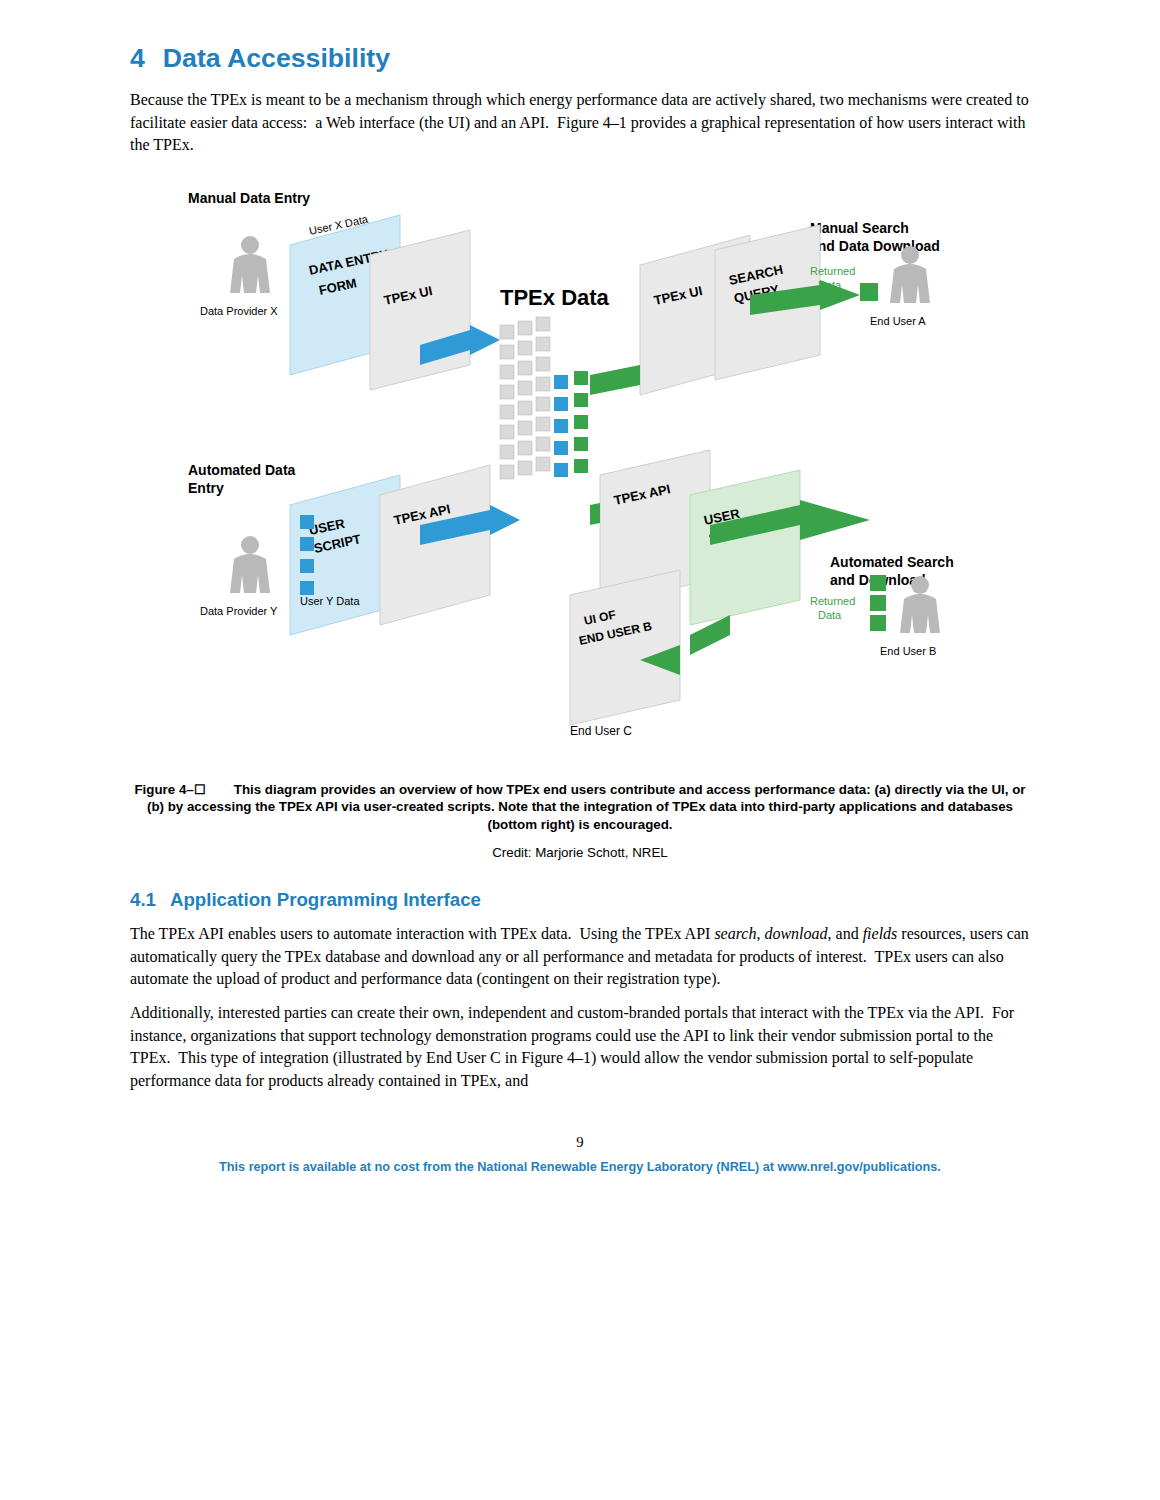4 Data Accessibility
Because the TPEx is meant to be a mechanism through which energy performance data are actively shared, two mechanisms were created to facilitate easier data access: a Web interface (the UI) and an API. Figure 4–1 provides a graphical representation of how users interact with the TPEx.
Manual Data Entry Automated Data Entry Manual Search and Data Download Automated Search and Download Data Provider X Data Provider Y End User A End User B End User C User X Data DATA ENTRY FORM TPEx UI TPEx Data TPEx UI SEARCH QUERY Returned Data USER SCRIPT User Y Data TPEx API TPEx API USER SCRIPT UI OF END USER B Returned Data
Figure 4–☐This diagram provides an overview of how TPEx end users contribute and access performance data: (a) directly via the UI, or (b) by accessing the TPEx API via user-created scripts. Note that the integration of TPEx data into third-party applications and databases (bottom right) is encouraged.
Credit: Marjorie Schott, NREL
4.1 Application Programming Interface
The TPEx API enables users to automate interaction with TPEx data. Using the TPEx API search, download, and fields resources, users can automatically query the TPEx database and download any or all performance and metadata for products of interest. TPEx users can also automate the upload of product and performance data (contingent on their registration type).
Additionally, interested parties can create their own, independent and custom-branded portals that interact with the TPEx via the API. For instance, organizations that support technology demonstration programs could use the API to link their vendor submission portal to the TPEx. This type of integration (illustrated by End User C in Figure 4–1) would allow the vendor submission portal to self-populate performance data for products already contained in TPEx, and
9
This report is available at no cost from the National Renewable Energy Laboratory (NREL) at www.nrel.gov/publications.